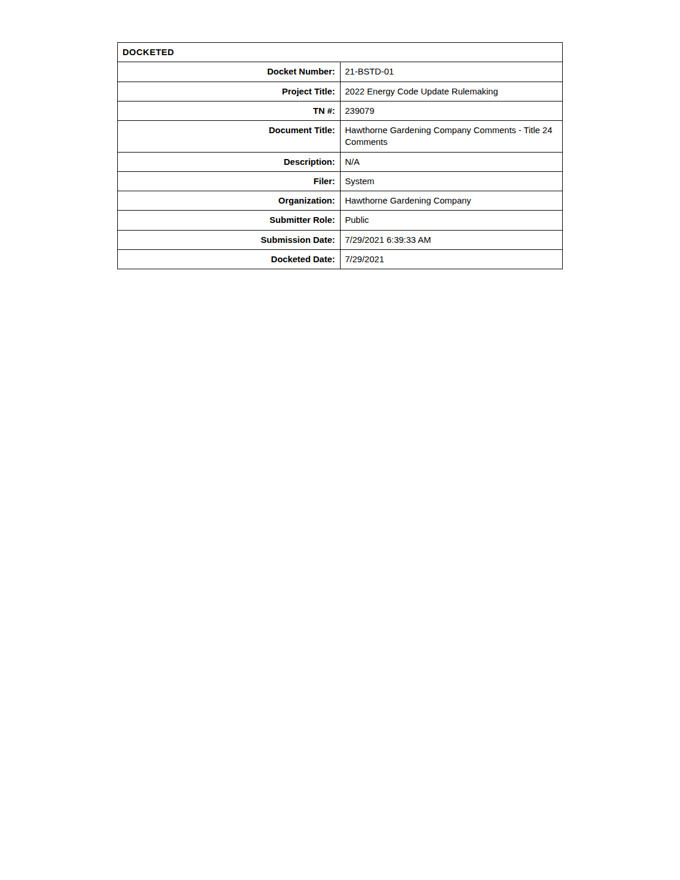| DOCKETED |
| Docket Number: | 21-BSTD-01 |
| Project Title: | 2022 Energy Code Update Rulemaking |
| TN #: | 239079 |
| Document Title: | Hawthorne Gardening Company Comments - Title 24 Comments |
| Description: | N/A |
| Filer: | System |
| Organization: | Hawthorne Gardening Company |
| Submitter Role: | Public |
| Submission Date: | 7/29/2021 6:39:33 AM |
| Docketed Date: | 7/29/2021 |